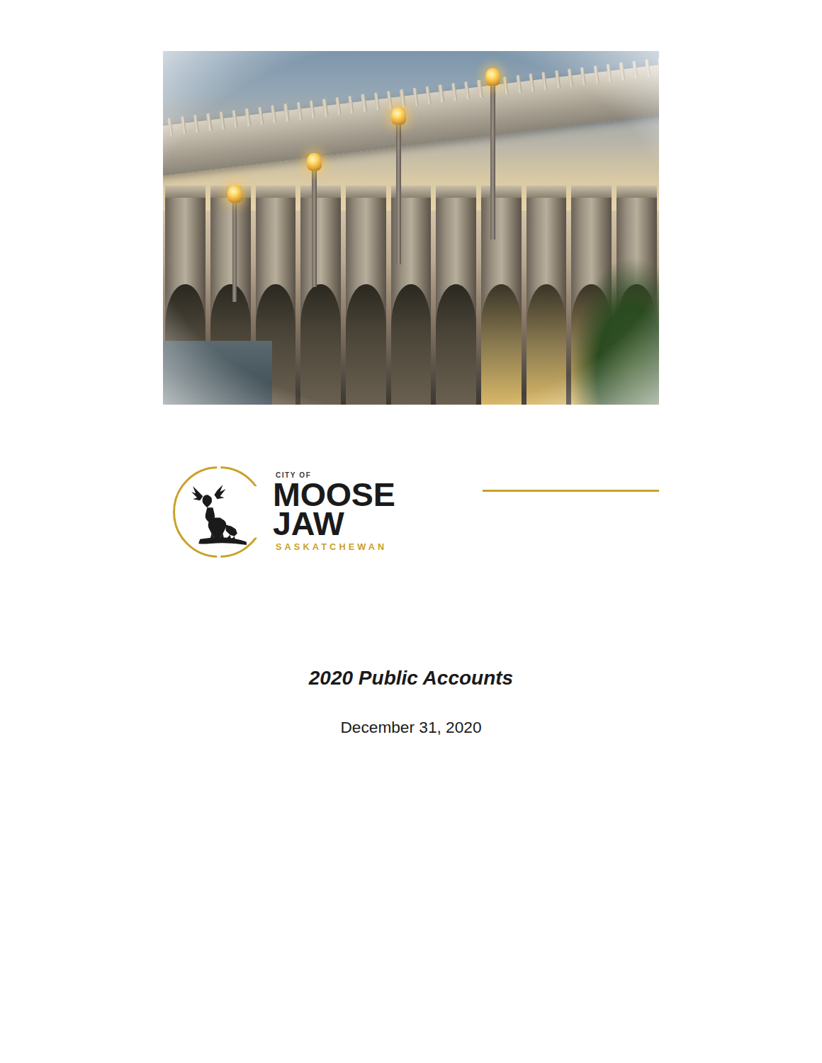CITY OF
MOOSE JAW
SASKATCHEWAN
2020 Public Accounts
December 31, 2020